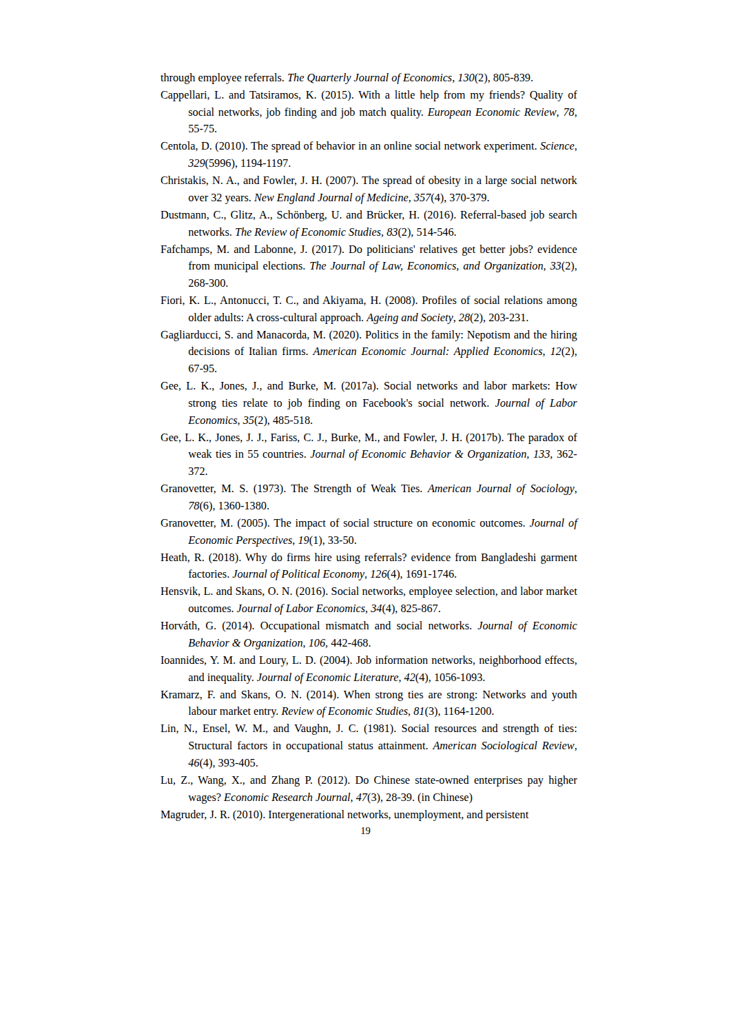through employee referrals. The Quarterly Journal of Economics, 130(2), 805-839.
Cappellari, L. and Tatsiramos, K. (2015). With a little help from my friends? Quality of social networks, job finding and job match quality. European Economic Review, 78, 55-75.
Centola, D. (2010). The spread of behavior in an online social network experiment. Science, 329(5996), 1194-1197.
Christakis, N. A., and Fowler, J. H. (2007). The spread of obesity in a large social network over 32 years. New England Journal of Medicine, 357(4), 370-379.
Dustmann, C., Glitz, A., Schönberg, U. and Brücker, H. (2016). Referral-based job search networks. The Review of Economic Studies, 83(2), 514-546.
Fafchamps, M. and Labonne, J. (2017). Do politicians' relatives get better jobs? evidence from municipal elections. The Journal of Law, Economics, and Organization, 33(2), 268-300.
Fiori, K. L., Antonucci, T. C., and Akiyama, H. (2008). Profiles of social relations among older adults: A cross-cultural approach. Ageing and Society, 28(2), 203-231.
Gagliarducci, S. and Manacorda, M. (2020). Politics in the family: Nepotism and the hiring decisions of Italian firms. American Economic Journal: Applied Economics, 12(2), 67-95.
Gee, L. K., Jones, J., and Burke, M. (2017a). Social networks and labor markets: How strong ties relate to job finding on Facebook's social network. Journal of Labor Economics, 35(2), 485-518.
Gee, L. K., Jones, J. J., Fariss, C. J., Burke, M., and Fowler, J. H. (2017b). The paradox of weak ties in 55 countries. Journal of Economic Behavior & Organization, 133, 362-372.
Granovetter, M. S. (1973). The Strength of Weak Ties. American Journal of Sociology, 78(6), 1360-1380.
Granovetter, M. (2005). The impact of social structure on economic outcomes. Journal of Economic Perspectives, 19(1), 33-50.
Heath, R. (2018). Why do firms hire using referrals? evidence from Bangladeshi garment factories. Journal of Political Economy, 126(4), 1691-1746.
Hensvik, L. and Skans, O. N. (2016). Social networks, employee selection, and labor market outcomes. Journal of Labor Economics, 34(4), 825-867.
Horváth, G. (2014). Occupational mismatch and social networks. Journal of Economic Behavior & Organization, 106, 442-468.
Ioannides, Y. M. and Loury, L. D. (2004). Job information networks, neighborhood effects, and inequality. Journal of Economic Literature, 42(4), 1056-1093.
Kramarz, F. and Skans, O. N. (2014). When strong ties are strong: Networks and youth labour market entry. Review of Economic Studies, 81(3), 1164-1200.
Lin, N., Ensel, W. M., and Vaughn, J. C. (1981). Social resources and strength of ties: Structural factors in occupational status attainment. American Sociological Review, 46(4), 393-405.
Lu, Z., Wang, X., and Zhang P. (2012). Do Chinese state-owned enterprises pay higher wages? Economic Research Journal, 47(3), 28-39. (in Chinese)
Magruder, J. R. (2010). Intergenerational networks, unemployment, and persistent
19